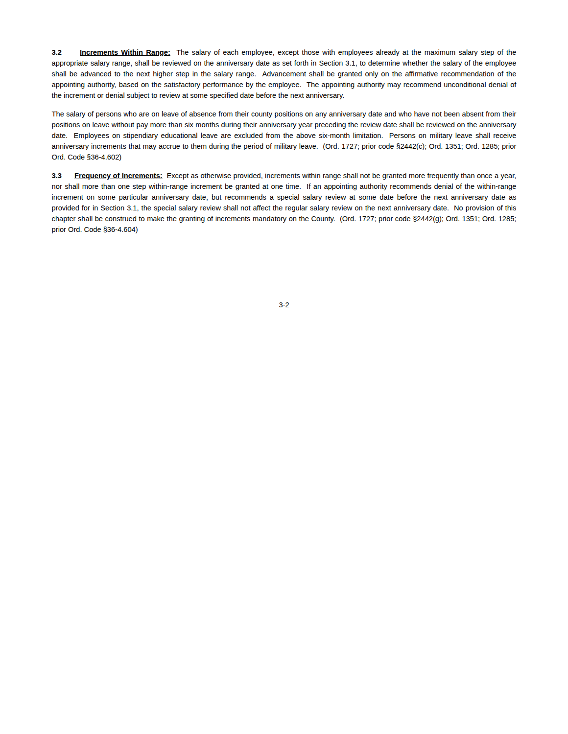3.2 Increments Within Range: The salary of each employee, except those with employees already at the maximum salary step of the appropriate salary range, shall be reviewed on the anniversary date as set forth in Section 3.1, to determine whether the salary of the employee shall be advanced to the next higher step in the salary range. Advancement shall be granted only on the affirmative recommendation of the appointing authority, based on the satisfactory performance by the employee. The appointing authority may recommend unconditional denial of the increment or denial subject to review at some specified date before the next anniversary.
The salary of persons who are on leave of absence from their county positions on any anniversary date and who have not been absent from their positions on leave without pay more than six months during their anniversary year preceding the review date shall be reviewed on the anniversary date. Employees on stipendiary educational leave are excluded from the above six-month limitation. Persons on military leave shall receive anniversary increments that may accrue to them during the period of military leave. (Ord. 1727; prior code §2442(c); Ord. 1351; Ord. 1285; prior Ord. Code §36-4.602)
3.3 Frequency of Increments: Except as otherwise provided, increments within range shall not be granted more frequently than once a year, nor shall more than one step within-range increment be granted at one time. If an appointing authority recommends denial of the within-range increment on some particular anniversary date, but recommends a special salary review at some date before the next anniversary date as provided for in Section 3.1, the special salary review shall not affect the regular salary review on the next anniversary date. No provision of this chapter shall be construed to make the granting of increments mandatory on the County. (Ord. 1727; prior code §2442(g); Ord. 1351; Ord. 1285; prior Ord. Code §36-4.604)
3-2